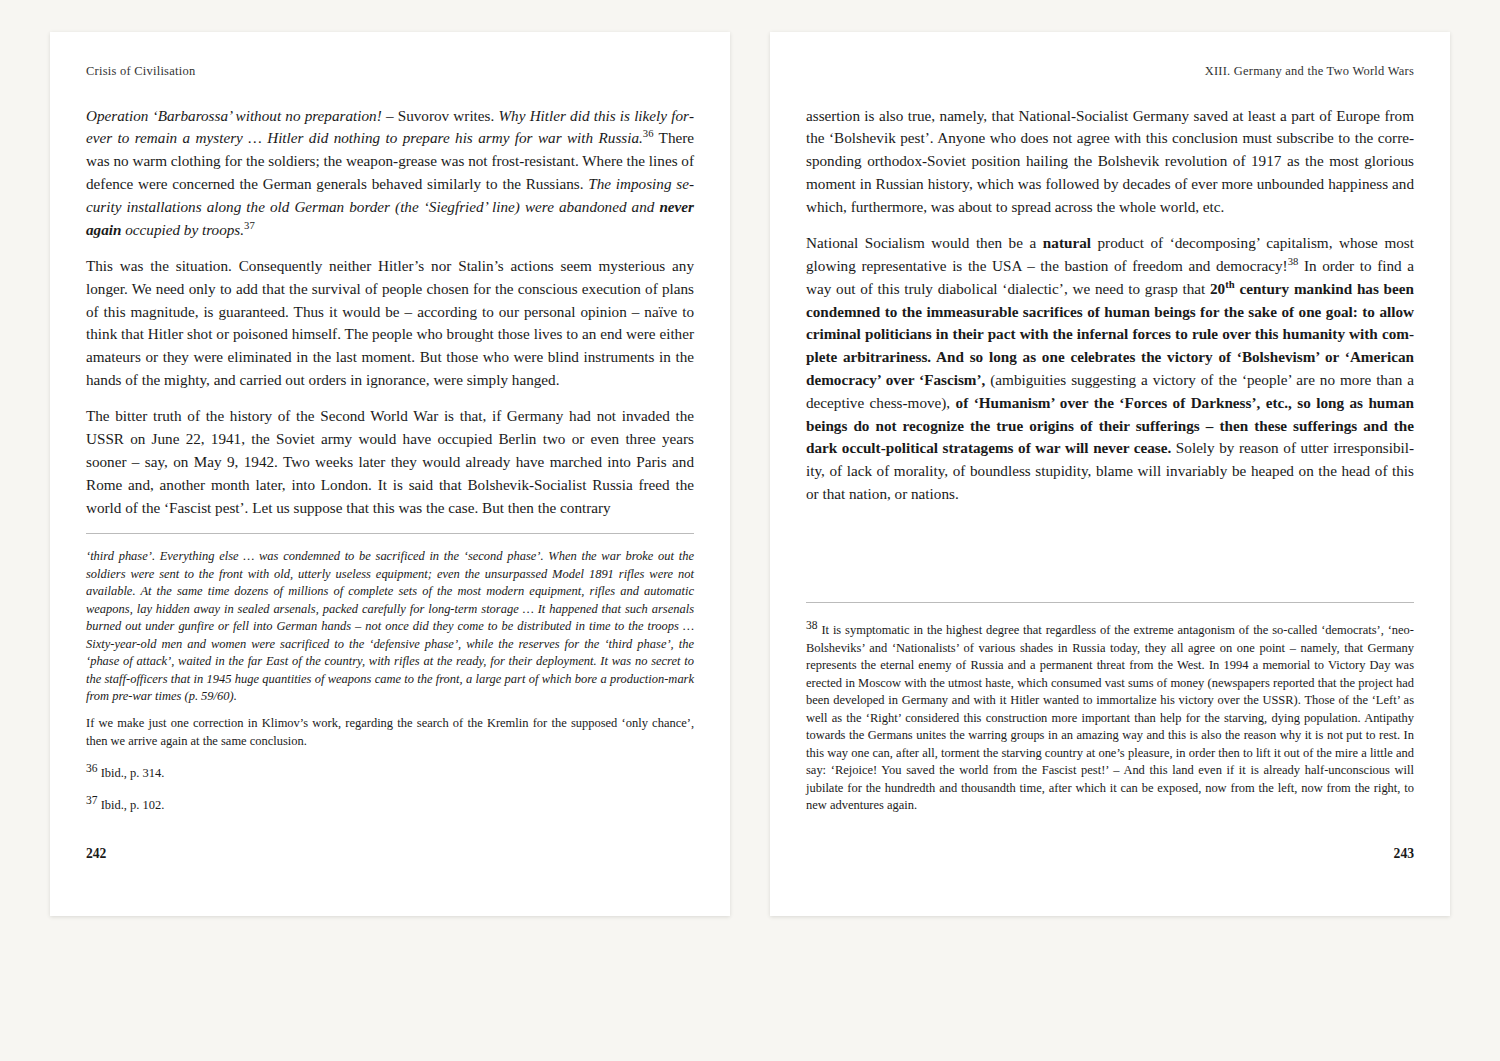Crisis of Civilisation
Operation ‘Barbarossa’ without no preparation! – Suvorov writes. Why Hitler did this is likely forever to remain a mystery … Hitler did nothing to prepare his army for war with Russia.36 There was no warm clothing for the soldiers; the weapon-grease was not frost-resistant. Where the lines of defence were concerned the German generals behaved similarly to the Russians. The imposing security installations along the old German border (the ‘Siegfried’ line) were abandoned and never again occupied by troops.37
This was the situation. Consequently neither Hitler’s nor Stalin’s actions seem mysterious any longer. We need only to add that the survival of people chosen for the conscious execution of plans of this magnitude, is guaranteed. Thus it would be – according to our personal opinion – naïve to think that Hitler shot or poisoned himself. The people who brought those lives to an end were either amateurs or they were eliminated in the last moment. But those who were blind instruments in the hands of the mighty, and carried out orders in ignorance, were simply hanged.
The bitter truth of the history of the Second World War is that, if Germany had not invaded the USSR on June 22, 1941, the Soviet army would have occupied Berlin two or even three years sooner – say, on May 9, 1942. Two weeks later they would already have marched into Paris and Rome and, another month later, into London. It is said that Bolshevik-Socialist Russia freed the world of the ‘Fascist pest’. Let us suppose that this was the case. But then the contrary
‘third phase’. Everything else … was condemned to be sacrificed in the ‘second phase’. When the war broke out the soldiers were sent to the front with old, utterly useless equipment; even the unsurpassed Model 1891 rifles were not available. At the same time dozens of millions of complete sets of the most modern equipment, rifles and automatic weapons, lay hidden away in sealed arsenals, packed carefully for long-term storage … It happened that such arsenals burned out under gunfire or fell into German hands – not once did they come to be distributed in time to the troops … Sixty-year-old men and women were sacrificed to the ‘defensive phase’, while the reserves for the ‘third phase’, the ‘phase of attack’, waited in the far East of the country, with rifles at the ready, for their deployment. It was no secret to the staff-officers that in 1945 huge quantities of weapons came to the front, a large part of which bore a production-mark from pre-war times (p. 59/60).
If we make just one correction in Klimov’s work, regarding the search of the Kremlin for the supposed ‘only chance’, then we arrive again at the same conclusion.
36 Ibid., p. 314.
37 Ibid., p. 102.
242
XIII. Germany and the Two World Wars
assertion is also true, namely, that National-Socialist Germany saved at least a part of Europe from the ‘Bolshevik pest’. Anyone who does not agree with this conclusion must subscribe to the corresponding orthodox-Soviet position hailing the Bolshevik revolution of 1917 as the most glorious moment in Russian history, which was followed by decades of ever more unbounded happiness and which, furthermore, was about to spread across the whole world, etc.
National Socialism would then be a natural product of ‘decomposing’ capitalism, whose most glowing representative is the USA – the bastion of freedom and democracy!38 In order to find a way out of this truly diabolical ‘dialectic’, we need to grasp that 20th century mankind has been condemned to the immeasurable sacrifices of human beings for the sake of one goal: to allow criminal politicians in their pact with the infernal forces to rule over this humanity with complete arbitrariness. And so long as one celebrates the victory of ‘Bolshevism’ or ‘American democracy’ over ‘Fascism’, (ambiguities suggesting a victory of the ‘people’ are no more than a deceptive chess-move), of ‘Humanism’ over the ‘Forces of Darkness’, etc., so long as human beings do not recognize the true origins of their sufferings – then these sufferings and the dark occult-political stratagems of war will never cease. Solely by reason of utter irresponsibility, of lack of morality, of boundless stupidity, blame will invariably be heaped on the head of this or that nation, or nations.
38 It is symptomatic in the highest degree that regardless of the extreme antagonism of the so-called ‘democrats’, ‘neo-Bolsheviks’ and ‘Nationalists’ of various shades in Russia today, they all agree on one point – namely, that Germany represents the eternal enemy of Russia and a permanent threat from the West. In 1994 a memorial to Victory Day was erected in Moscow with the utmost haste, which consumed vast sums of money (newspapers reported that the project had been developed in Germany and with it Hitler wanted to immortalize his victory over the USSR). Those of the ‘Left’ as well as the ‘Right’ considered this construction more important than help for the starving, dying population. Antipathy towards the Germans unites the warring groups in an amazing way and this is also the reason why it is not put to rest. In this way one can, after all, torment the starving country at one’s pleasure, in order then to lift it out of the mire a little and say: ‘Rejoice! You saved the world from the Fascist pest!’ – And this land even if it is already half-unconscious will jubilate for the hundredth and thousandth time, after which it can be exposed, now from the left, now from the right, to new adventures again.
243